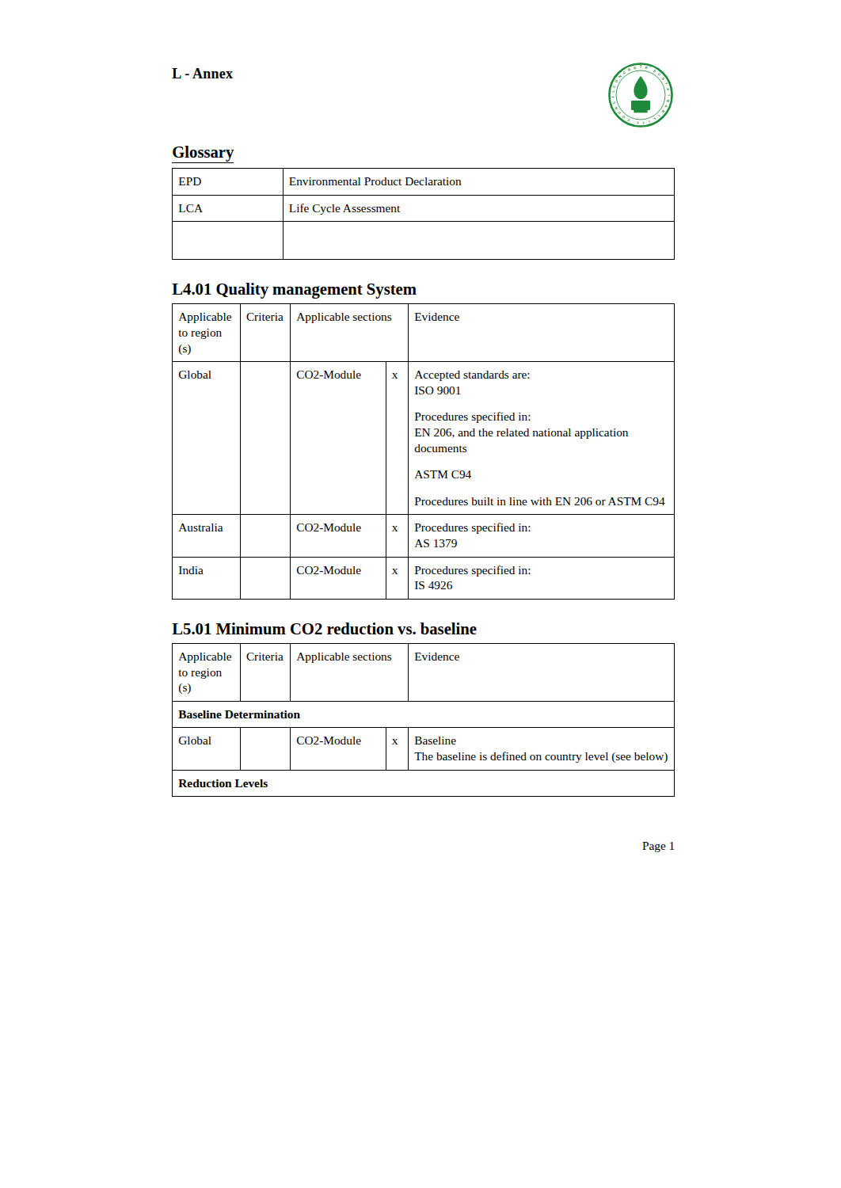L - Annex
C O N C R E T E S U S T A I N A B I L I T Y C O U N C I L
Glossary
| EPD | Environmental Product Declaration |
| LCA | Life Cycle Assessment |
L4.01 Quality management System
| Applicable to region (s) | Criteria | Applicable sections | Evidence |
| Global | | CO2-Module | x | Accepted standards are: ISO 9001 Procedures specified in: EN 206, and the related national application documents ASTM C94 Procedures built in line with EN 206 or ASTM C94 |
| Australia | | CO2-Module | x | Procedures specified in: AS 1379 |
| India | | CO2-Module | x | Procedures specified in: IS 4926 |
L5.01 Minimum CO2 reduction vs. baseline
| Applicable to region (s) | Criteria | Applicable sections | Evidence |
| Baseline Determination |
| Global | | CO2-Module | x | Baseline The baseline is defined on country level (see below) |
| Reduction Levels |
Page 1